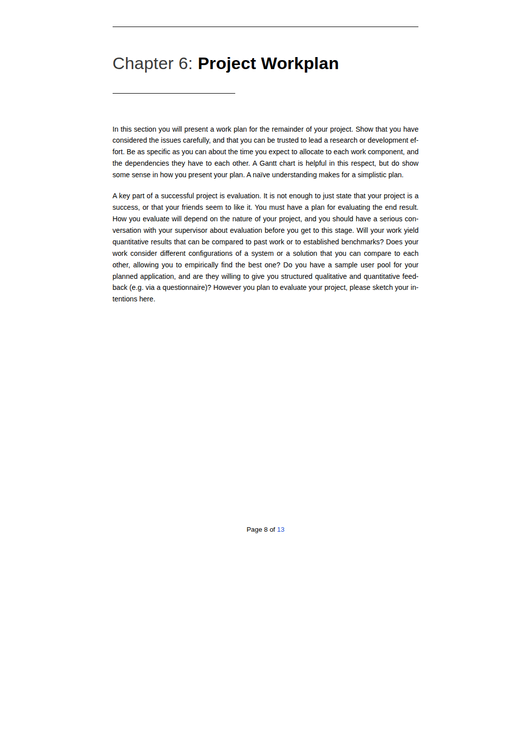Chapter 6: Project Workplan
In this section you will present a work plan for the remainder of your project. Show that you have considered the issues carefully, and that you can be trusted to lead a research or development effort. Be as specific as you can about the time you expect to allocate to each work component, and the dependencies they have to each other. A Gantt chart is helpful in this respect, but do show some sense in how you present your plan. A naïve understanding makes for a simplistic plan.
A key part of a successful project is evaluation. It is not enough to just state that your project is a success, or that your friends seem to like it. You must have a plan for evaluating the end result. How you evaluate will depend on the nature of your project, and you should have a serious conversation with your supervisor about evaluation before you get to this stage. Will your work yield quantitative results that can be compared to past work or to established benchmarks? Does your work consider different configurations of a system or a solution that you can compare to each other, allowing you to empirically find the best one? Do you have a sample user pool for your planned application, and are they willing to give you structured qualitative and quantitative feedback (e.g. via a questionnaire)? However you plan to evaluate your project, please sketch your intentions here.
Page 8 of 13